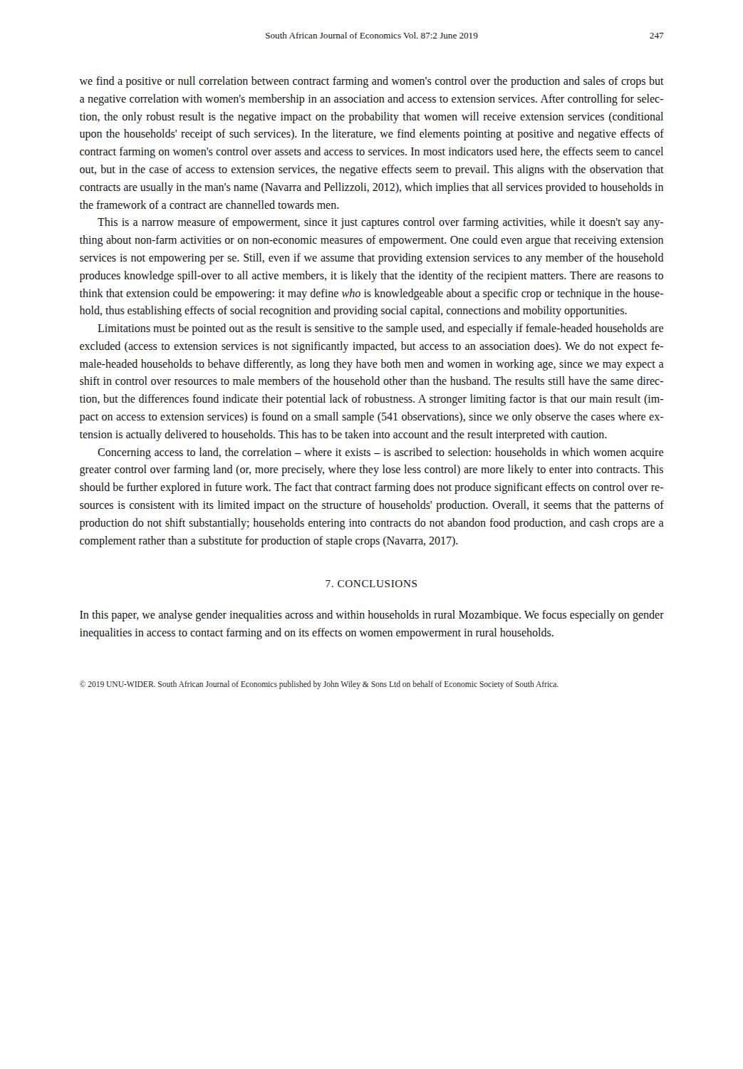South African Journal of Economics Vol. 87:2 June 2019 247
we find a positive or null correlation between contract farming and women's control over the production and sales of crops but a negative correlation with women's membership in an association and access to extension services. After controlling for selection, the only robust result is the negative impact on the probability that women will receive extension services (conditional upon the households' receipt of such services). In the literature, we find elements pointing at positive and negative effects of contract farming on women's control over assets and access to services. In most indicators used here, the effects seem to cancel out, but in the case of access to extension services, the negative effects seem to prevail. This aligns with the observation that contracts are usually in the man's name (Navarra and Pellizzoli, 2012), which implies that all services provided to households in the framework of a contract are channelled towards men.
This is a narrow measure of empowerment, since it just captures control over farming activities, while it doesn't say anything about non-farm activities or on non-economic measures of empowerment. One could even argue that receiving extension services is not empowering per se. Still, even if we assume that providing extension services to any member of the household produces knowledge spill-over to all active members, it is likely that the identity of the recipient matters. There are reasons to think that extension could be empowering: it may define who is knowledgeable about a specific crop or technique in the household, thus establishing effects of social recognition and providing social capital, connections and mobility opportunities.
Limitations must be pointed out as the result is sensitive to the sample used, and especially if female-headed households are excluded (access to extension services is not significantly impacted, but access to an association does). We do not expect female-headed households to behave differently, as long they have both men and women in working age, since we may expect a shift in control over resources to male members of the household other than the husband. The results still have the same direction, but the differences found indicate their potential lack of robustness. A stronger limiting factor is that our main result (impact on access to extension services) is found on a small sample (541 observations), since we only observe the cases where extension is actually delivered to households. This has to be taken into account and the result interpreted with caution.
Concerning access to land, the correlation – where it exists – is ascribed to selection: households in which women acquire greater control over farming land (or, more precisely, where they lose less control) are more likely to enter into contracts. This should be further explored in future work. The fact that contract farming does not produce significant effects on control over resources is consistent with its limited impact on the structure of households' production. Overall, it seems that the patterns of production do not shift substantially; households entering into contracts do not abandon food production, and cash crops are a complement rather than a substitute for production of staple crops (Navarra, 2017).
7. CONCLUSIONS
In this paper, we analyse gender inequalities across and within households in rural Mozambique. We focus especially on gender inequalities in access to contact farming and on its effects on women empowerment in rural households.
© 2019 UNU-WIDER. South African Journal of Economics published by John Wiley & Sons Ltd on behalf of Economic Society of South Africa.